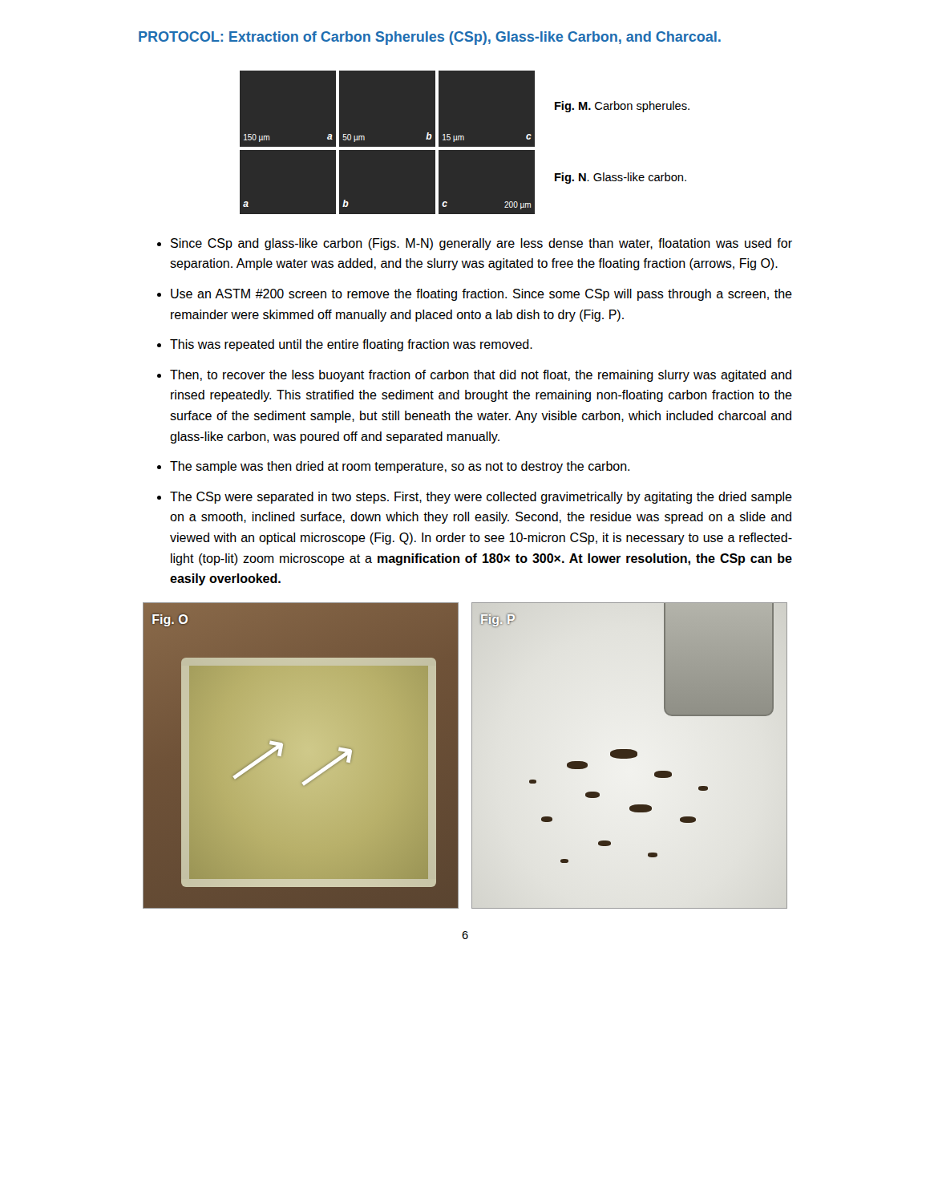PROTOCOL: Extraction of Carbon Spherules (CSp), Glass-like Carbon, and Charcoal.
150 µm a
50 µm b
15 µm c
a
b
c 200 µm
Fig. M. Carbon spherules.
Fig. N. Glass-like carbon.
Since CSp and glass-like carbon (Figs. M-N) generally are less dense than water, floatation was used for separation. Ample water was added, and the slurry was agitated to free the floating fraction (arrows, Fig O).
Use an ASTM #200 screen to remove the floating fraction. Since some CSp will pass through a screen, the remainder were skimmed off manually and placed onto a lab dish to dry (Fig. P).
This was repeated until the entire floating fraction was removed.
Then, to recover the less buoyant fraction of carbon that did not float, the remaining slurry was agitated and rinsed repeatedly. This stratified the sediment and brought the remaining non-floating carbon fraction to the surface of the sediment sample, but still beneath the water. Any visible carbon, which included charcoal and glass-like carbon, was poured off and separated manually.
The sample was then dried at room temperature, so as not to destroy the carbon.
The CSp were separated in two steps. First, they were collected gravimetrically by agitating the dried sample on a smooth, inclined surface, down which they roll easily. Second, the residue was spread on a slide and viewed with an optical microscope (Fig. Q). In order to see 10-micron CSp, it is necessary to use a reflected-light (top-lit) zoom microscope at a magnification of 180× to 300×. At lower resolution, the CSp can be easily overlooked.
Fig. O
⟶ ⟶
Fig. P
6